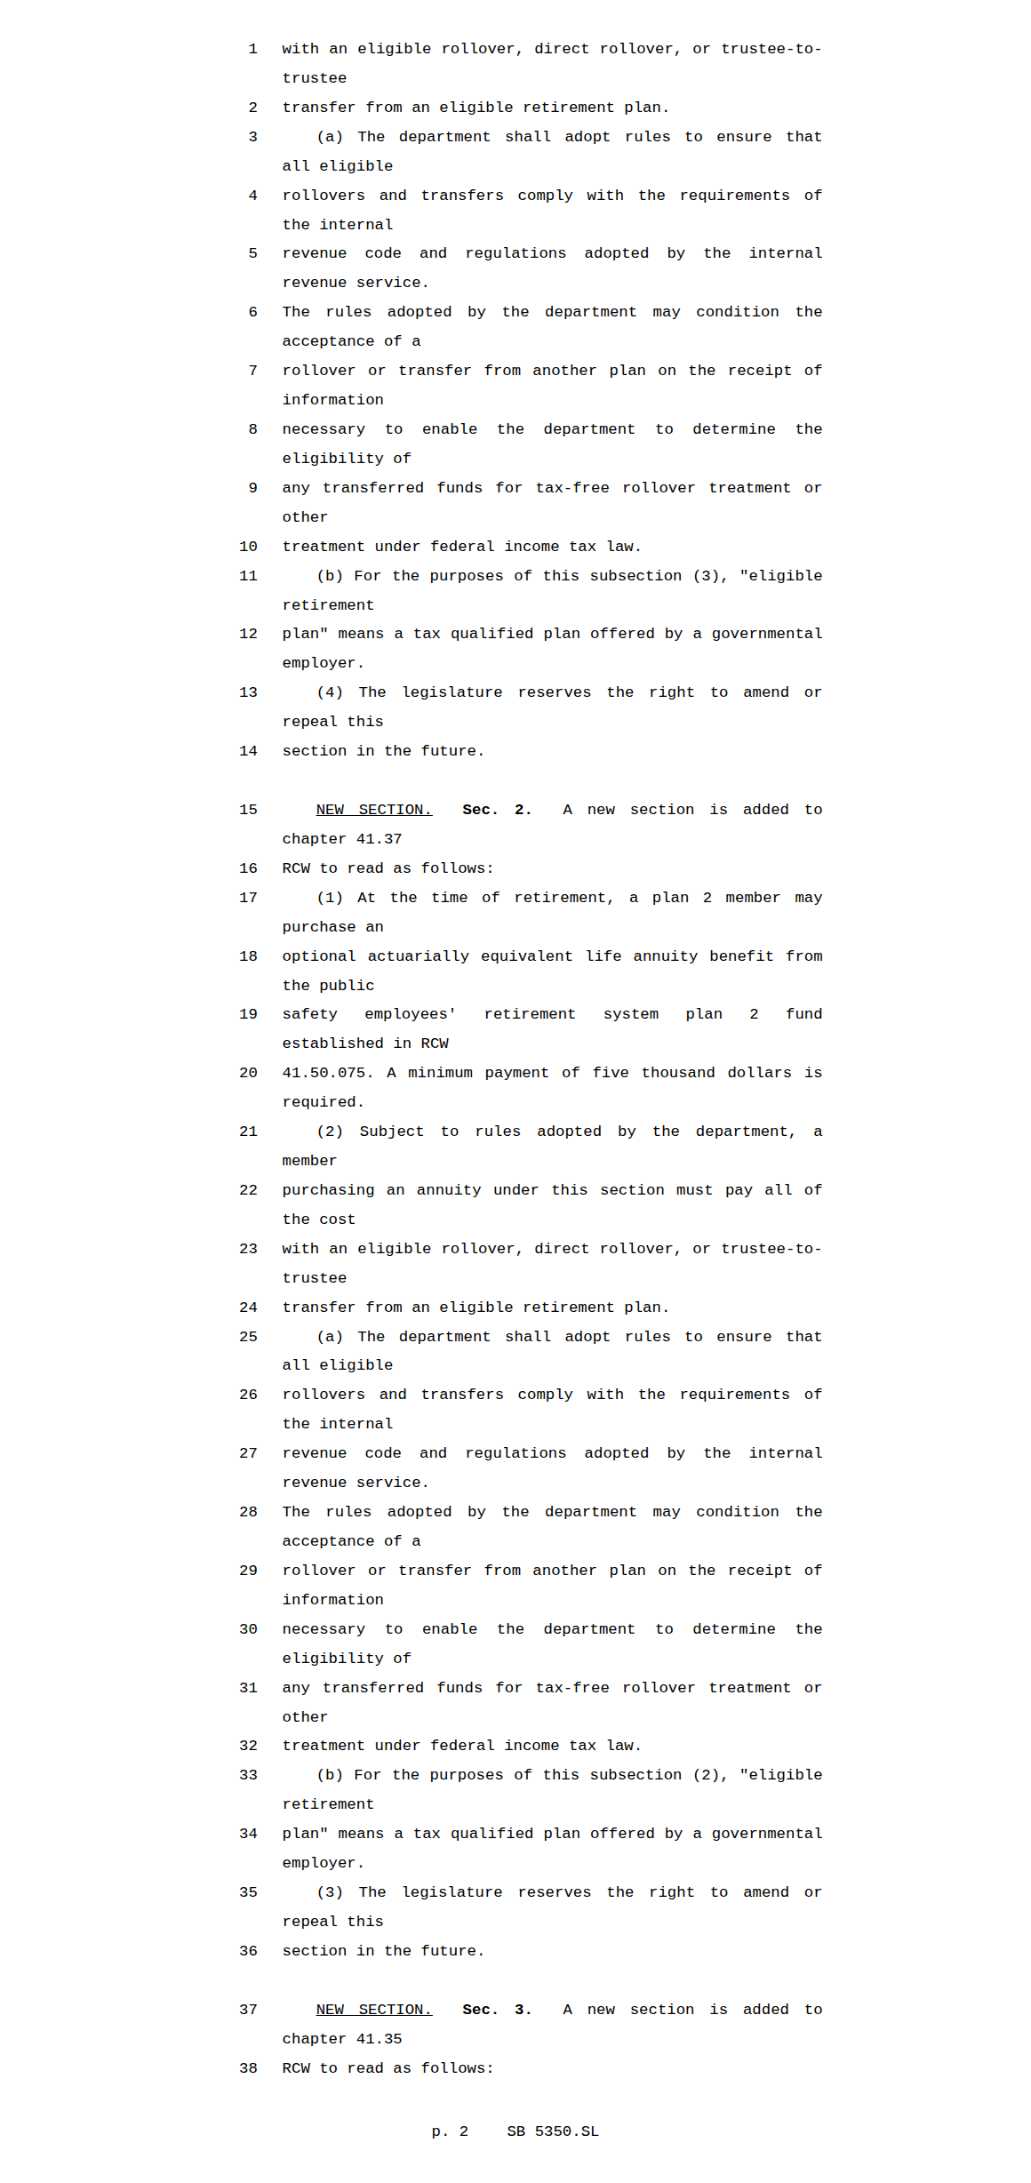1 with an eligible rollover, direct rollover, or trustee-to-trustee
2 transfer from an eligible retirement plan.
3(a) The department shall adopt rules to ensure that all eligible
4 rollovers and transfers comply with the requirements of the internal
5 revenue code and regulations adopted by the internal revenue service.
6 The rules adopted by the department may condition the acceptance of a
7 rollover or transfer from another plan on the receipt of information
8 necessary to enable the department to determine the eligibility of
9 any transferred funds for tax-free rollover treatment or other
10 treatment under federal income tax law.
11(b) For the purposes of this subsection (3), "eligible retirement
12 plan" means a tax qualified plan offered by a governmental employer.
13(4) The legislature reserves the right to amend or repeal this
14 section in the future.
15 NEW SECTION. Sec. 2. A new section is added to chapter 41.37
16 RCW to read as follows:
17(1) At the time of retirement, a plan 2 member may purchase an
18 optional actuarially equivalent life annuity benefit from the public
19 safety employees' retirement system plan 2 fund established in RCW
2041.50.075. A minimum payment of five thousand dollars is required.
21(2) Subject to rules adopted by the department, a member
22 purchasing an annuity under this section must pay all of the cost
23 with an eligible rollover, direct rollover, or trustee-to-trustee
24 transfer from an eligible retirement plan.
25(a) The department shall adopt rules to ensure that all eligible
26 rollovers and transfers comply with the requirements of the internal
27 revenue code and regulations adopted by the internal revenue service.
28 The rules adopted by the department may condition the acceptance of a
29 rollover or transfer from another plan on the receipt of information
30 necessary to enable the department to determine the eligibility of
31 any transferred funds for tax-free rollover treatment or other
32 treatment under federal income tax law.
33(b) For the purposes of this subsection (2), "eligible retirement
34 plan" means a tax qualified plan offered by a governmental employer.
35(3) The legislature reserves the right to amend or repeal this
36 section in the future.
37 NEW SECTION. Sec. 3. A new section is added to chapter 41.35
38 RCW to read as follows:
p. 2 SB 5350.SL